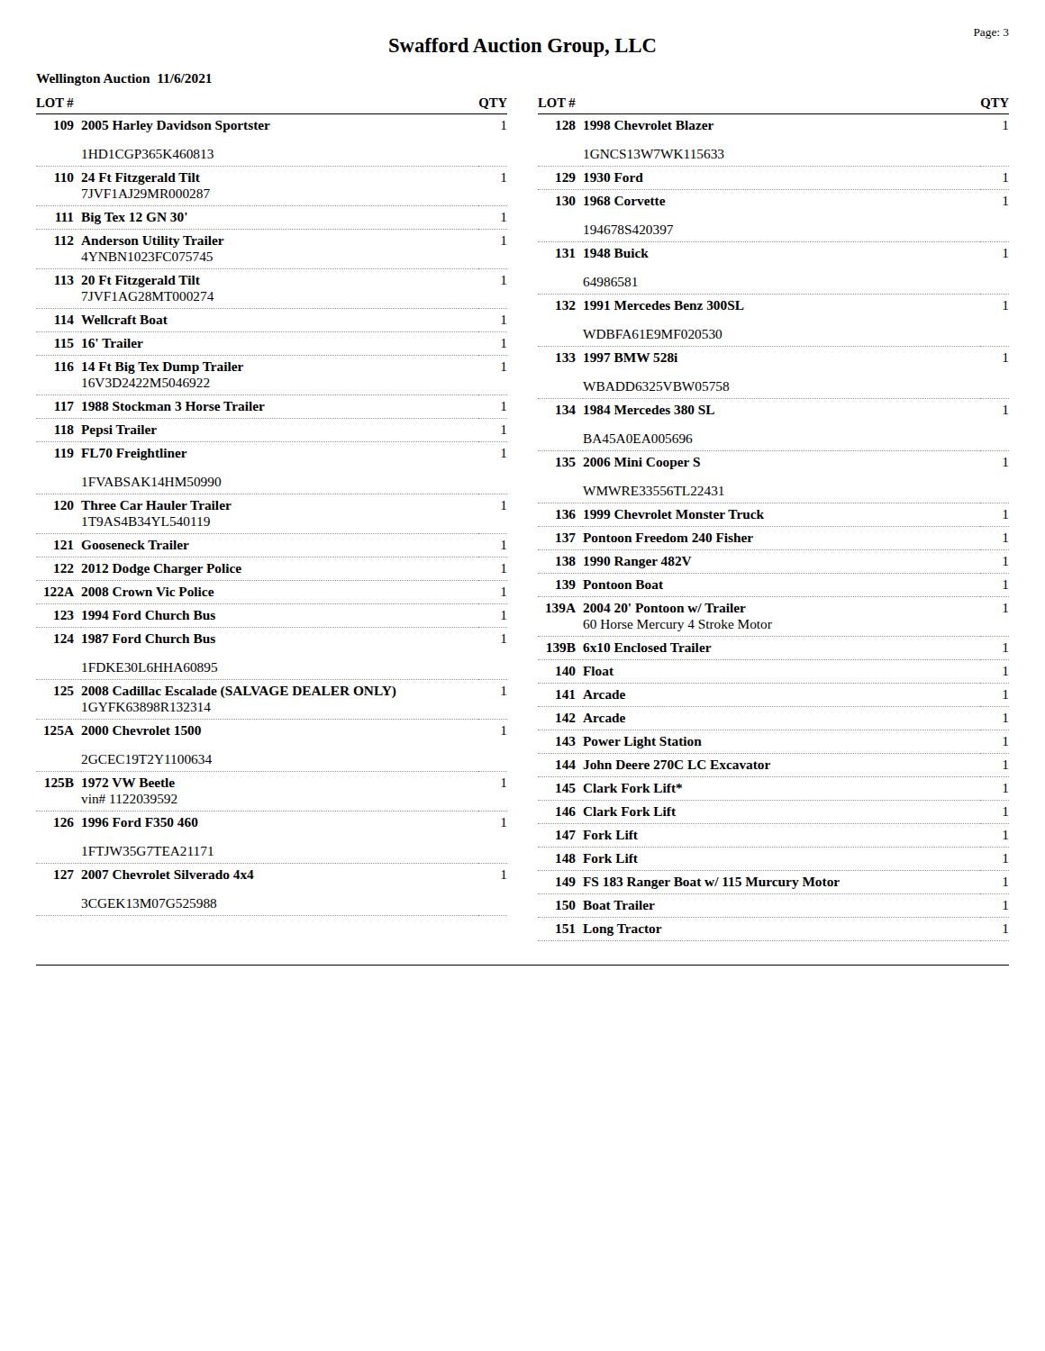Page: 3
Swafford Auction Group, LLC
Wellington Auction 11/6/2021
| LOT # | QTY |
| --- | --- |
| 109 | 2005 Harley Davidson Sportster 1HD1CGP365K460813 | 1 |
| 110 | 24 Ft Fitzgerald Tilt 7JVF1AJ29MR000287 | 1 |
| 111 | Big Tex 12 GN 30' | 1 |
| 112 | Anderson Utility Trailer 4YNBN1023FC075745 | 1 |
| 113 | 20 Ft Fitzgerald Tilt 7JVF1AG28MT000274 | 1 |
| 114 | Wellcraft Boat | 1 |
| 115 | 16' Trailer | 1 |
| 116 | 14 Ft Big Tex Dump Trailer 16V3D2422M5046922 | 1 |
| 117 | 1988 Stockman 3 Horse Trailer | 1 |
| 118 | Pepsi Trailer | 1 |
| 119 | FL70 Freightliner 1FVABSAK14HM50990 | 1 |
| 120 | Three Car Hauler Trailer 1T9AS4B34YL540119 | 1 |
| 121 | Gooseneck Trailer | 1 |
| 122 | 2012 Dodge Charger Police | 1 |
| 122A | 2008 Crown Vic Police | 1 |
| 123 | 1994 Ford Church Bus | 1 |
| 124 | 1987 Ford Church Bus 1FDKE30L6HHA60895 | 1 |
| 125 | 2008 Cadillac Escalade (SALVAGE DEALER ONLY) 1GYFK63898R132314 | 1 |
| 125A | 2000 Chevrolet 1500 2GCEC19T2Y1100634 | 1 |
| 125B | 1972 VW Beetle vin# 1122039592 | 1 |
| 126 | 1996 Ford F350 460 1FTJW35G7TEA21171 | 1 |
| 127 | 2007 Chevrolet Silverado 4x4 3CGEK13M07G525988 | 1 |
| LOT # | QTY |
| --- | --- |
| 128 | 1998 Chevrolet Blazer 1GNCS13W7WK115633 | 1 |
| 129 | 1930 Ford | 1 |
| 130 | 1968 Corvette 194678S420397 | 1 |
| 131 | 1948 Buick 64986581 | 1 |
| 132 | 1991 Mercedes Benz 300SL WDBFA61E9MF020530 | 1 |
| 133 | 1997 BMW 528i WBADD6325VBW05758 | 1 |
| 134 | 1984 Mercedes 380 SL BA45A0EA005696 | 1 |
| 135 | 2006 Mini Cooper S WMWRE33556TL22431 | 1 |
| 136 | 1999 Chevrolet Monster Truck | 1 |
| 137 | Pontoon Freedom 240 Fisher | 1 |
| 138 | 1990 Ranger 482V | 1 |
| 139 | Pontoon Boat | 1 |
| 139A | 2004 20' Pontoon w/ Trailer 60 Horse Mercury 4 Stroke Motor | 1 |
| 139B | 6x10 Enclosed Trailer | 1 |
| 140 | Float | 1 |
| 141 | Arcade | 1 |
| 142 | Arcade | 1 |
| 143 | Power Light Station | 1 |
| 144 | John Deere 270C LC Excavator | 1 |
| 145 | Clark Fork Lift* | 1 |
| 146 | Clark Fork Lift | 1 |
| 147 | Fork Lift | 1 |
| 148 | Fork Lift | 1 |
| 149 | FS 183 Ranger Boat w/ 115 Murcury Motor | 1 |
| 150 | Boat Trailer | 1 |
| 151 | Long Tractor | 1 |